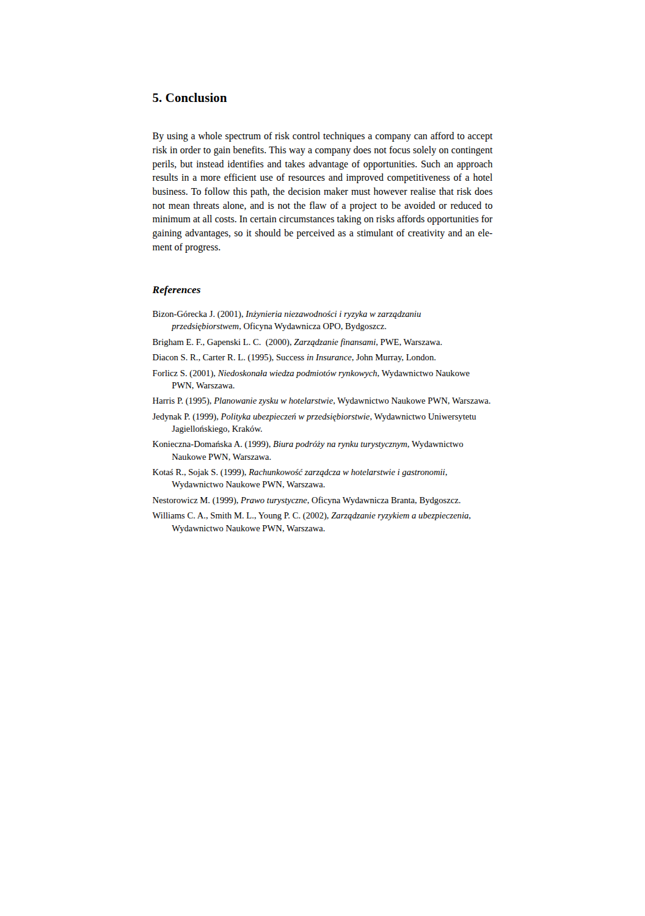5. Conclusion
By using a whole spectrum of risk control techniques a company can afford to accept risk in order to gain benefits. This way a company does not focus solely on contingent perils, but instead identifies and takes advantage of opportunities. Such an approach results in a more efficient use of resources and improved competitiveness of a hotel business. To follow this path, the decision maker must however realise that risk does not mean threats alone, and is not the flaw of a project to be avoided or reduced to minimum at all costs. In certain circumstances taking on risks affords opportunities for gaining advantages, so it should be perceived as a stimulant of creativity and an element of progress.
References
Bizon-Górecka J. (2001), Inżynieria niezawodności i ryzyka w zarządzaniu przedsiębiorstwem, Oficyna Wydawnicza OPO, Bydgoszcz.
Brigham E. F., Gapenski L. C. (2000), Zarządzanie finansami, PWE, Warszawa.
Diacon S. R., Carter R. L. (1995), Success in Insurance, John Murray, London.
Forlicz S. (2001), Niedoskonała wiedza podmiotów rynkowych, Wydawnictwo Naukowe PWN, Warszawa.
Harris P. (1995), Planowanie zysku w hotelarstwie, Wydawnictwo Naukowe PWN, Warszawa.
Jedynak P. (1999), Polityka ubezpieczeń w przedsiębiorstwie, Wydawnictwo Uniwersytetu Jagiellońskiego, Kraków.
Konieczna-Domańska A. (1999), Biura podróży na rynku turystycznym, Wydawnictwo Naukowe PWN, Warszawa.
Kotaś R., Sojak S. (1999), Rachunkowość zarządcza w hotelarstwie i gastronomii, Wydawnictwo Naukowe PWN, Warszawa.
Nestorowicz M. (1999), Prawo turystyczne, Oficyna Wydawnicza Branta, Bydgoszcz.
Williams C. A., Smith M. L., Young P. C. (2002), Zarządzanie ryzykiem a ubezpieczenia, Wydawnictwo Naukowe PWN, Warszawa.